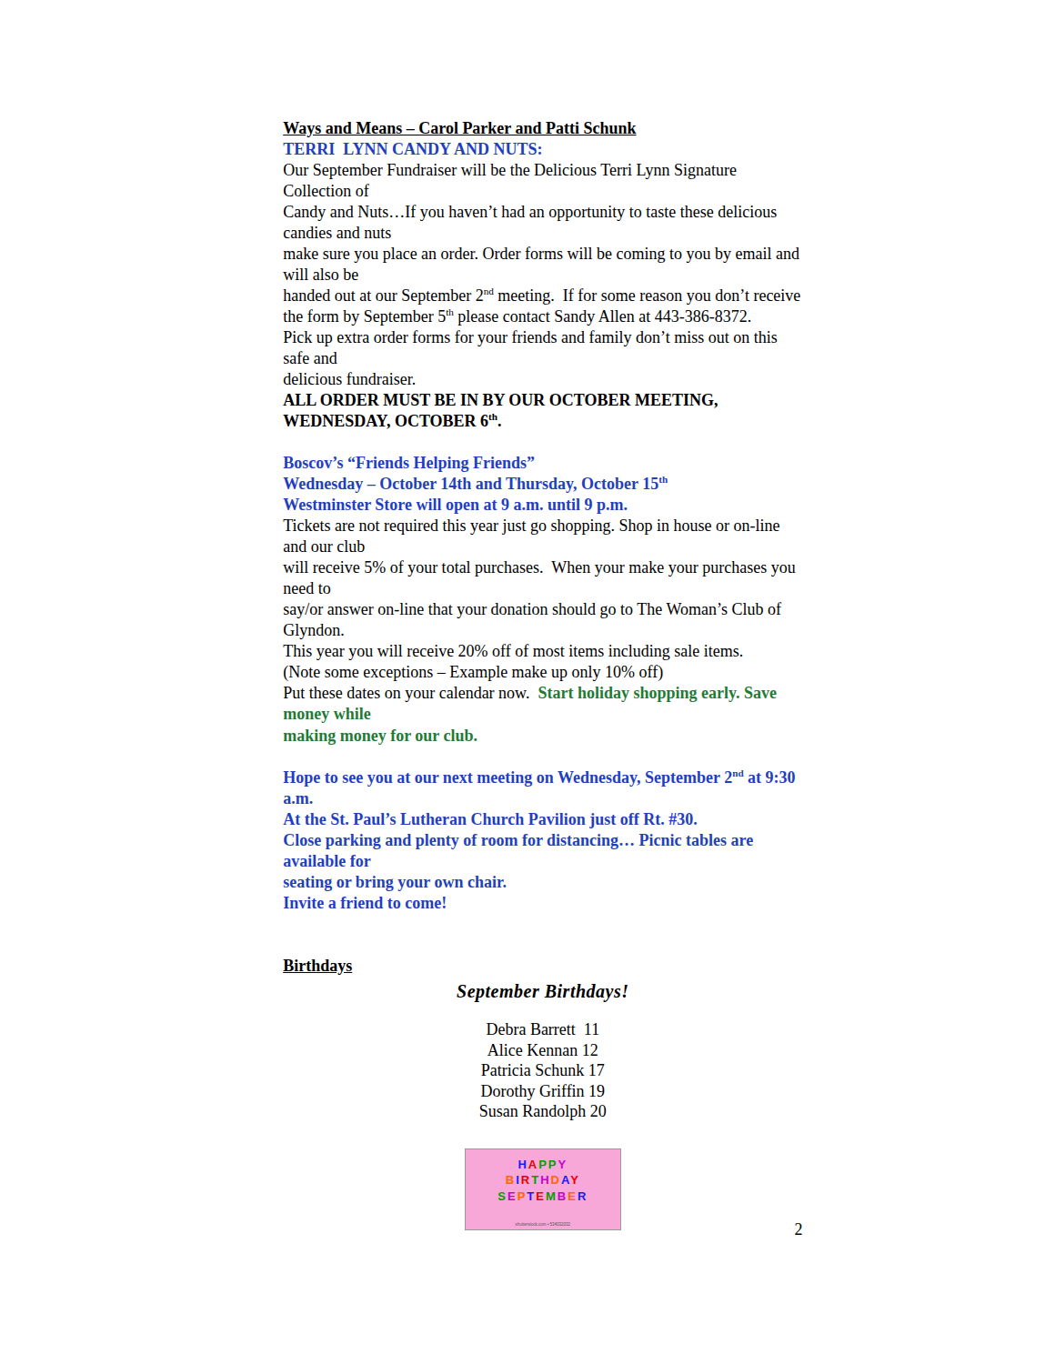Ways and Means – Carol Parker and Patti Schunk
TERRI LYNN CANDY AND NUTS:
Our September Fundraiser will be the Delicious Terri Lynn Signature Collection of
Candy and Nuts…If you haven’t had an opportunity to taste these delicious candies and nuts
make sure you place an order. Order forms will be coming to you by email and will also be
handed out at our September 2nd meeting. If for some reason you don’t receive
the form by September 5th please contact Sandy Allen at 443-386-8372.
Pick up extra order forms for your friends and family don’t miss out on this safe and
delicious fundraiser.
ALL ORDER MUST BE IN BY OUR OCTOBER MEETING, WEDNESDAY, OCTOBER 6th.
Boscov’s “Friends Helping Friends”
Wednesday – October 14th and Thursday, October 15th
Westminster Store will open at 9 a.m. until 9 p.m.
Tickets are not required this year just go shopping. Shop in house or on-line and our club
will receive 5% of your total purchases. When your make your purchases you need to
say/or answer on-line that your donation should go to The Woman’s Club of Glyndon.
This year you will receive 20% off of most items including sale items.
(Note some exceptions – Example make up only 10% off)
Put these dates on your calendar now. Start holiday shopping early. Save money while
making money for our club.
Hope to see you at our next meeting on Wednesday, September 2nd at 9:30 a.m.
At the St. Paul’s Lutheran Church Pavilion just off Rt. #30.
Close parking and plenty of room for distancing… Picnic tables are available for
seating or bring your own chair.
Invite a friend to come!
Birthdays
September Birthdays!
Debra Barrett 11
Alice Kennan 12
Patricia Schunk 17
Dorothy Griffin 19
Susan Randolph 20
HAPPY
BIRTHDAY
SEPTEMBER
shutterstock.com • 534032032
2